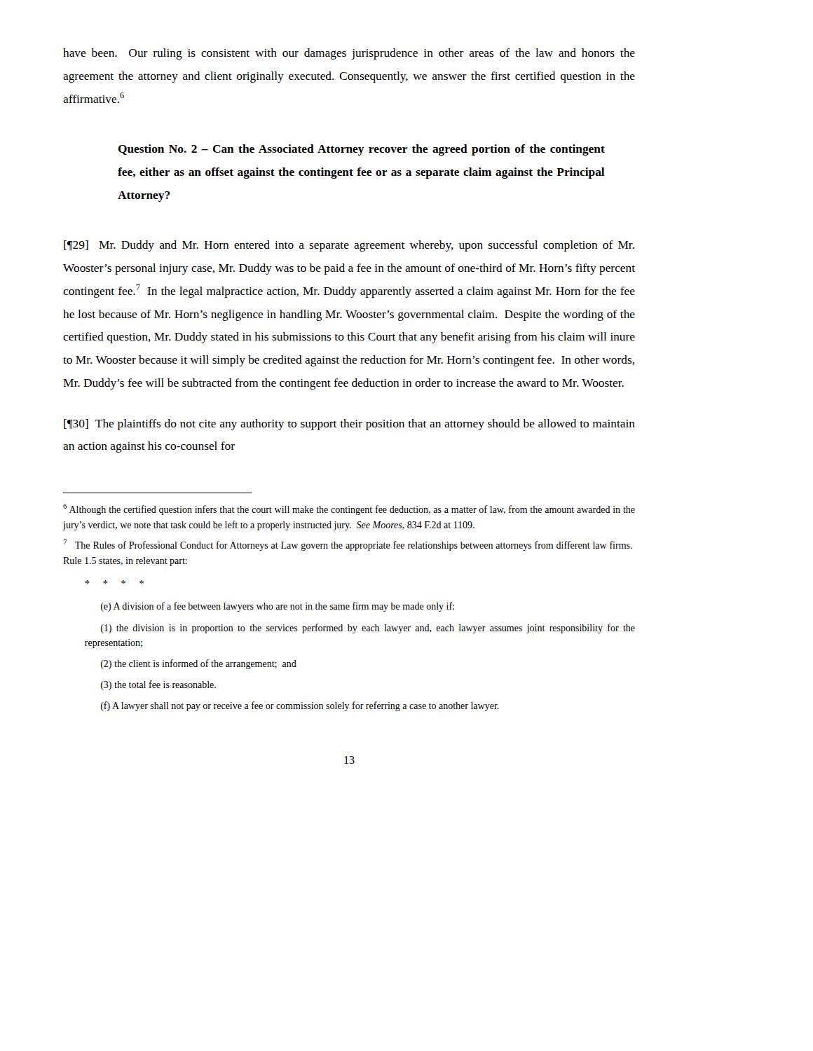have been. Our ruling is consistent with our damages jurisprudence in other areas of the law and honors the agreement the attorney and client originally executed. Consequently, we answer the first certified question in the affirmative.6
Question No. 2 – Can the Associated Attorney recover the agreed portion of the contingent fee, either as an offset against the contingent fee or as a separate claim against the Principal Attorney?
[¶29] Mr. Duddy and Mr. Horn entered into a separate agreement whereby, upon successful completion of Mr. Wooster’s personal injury case, Mr. Duddy was to be paid a fee in the amount of one-third of Mr. Horn’s fifty percent contingent fee.7 In the legal malpractice action, Mr. Duddy apparently asserted a claim against Mr. Horn for the fee he lost because of Mr. Horn’s negligence in handling Mr. Wooster’s governmental claim. Despite the wording of the certified question, Mr. Duddy stated in his submissions to this Court that any benefit arising from his claim will inure to Mr. Wooster because it will simply be credited against the reduction for Mr. Horn’s contingent fee. In other words, Mr. Duddy’s fee will be subtracted from the contingent fee deduction in order to increase the award to Mr. Wooster.
[¶30] The plaintiffs do not cite any authority to support their position that an attorney should be allowed to maintain an action against his co-counsel for
6 Although the certified question infers that the court will make the contingent fee deduction, as a matter of law, from the amount awarded in the jury’s verdict, we note that task could be left to a properly instructed jury. See Moores, 834 F.2d at 1109.
7 The Rules of Professional Conduct for Attorneys at Law govern the appropriate fee relationships between attorneys from different law firms. Rule 1.5 states, in relevant part:
* * * *
(e) A division of a fee between lawyers who are not in the same firm may be made only if:
(1) the division is in proportion to the services performed by each lawyer and, each lawyer assumes joint responsibility for the representation;
(2) the client is informed of the arrangement; and
(3) the total fee is reasonable.
(f) A lawyer shall not pay or receive a fee or commission solely for referring a case to another lawyer.
13